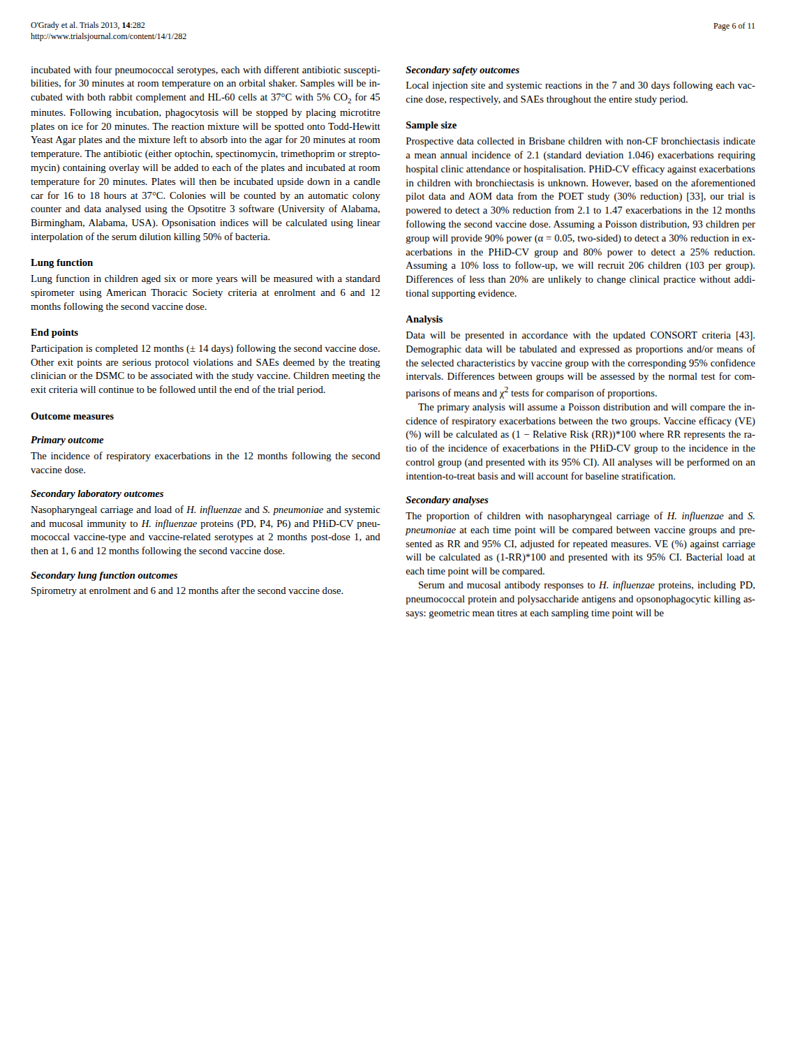O'Grady et al. Trials 2013, 14:282
http://www.trialsjournal.com/content/14/1/282
Page 6 of 11
incubated with four pneumococcal serotypes, each with different antibiotic susceptibilities, for 30 minutes at room temperature on an orbital shaker. Samples will be incubated with both rabbit complement and HL-60 cells at 37°C with 5% CO2 for 45 minutes. Following incubation, phagocytosis will be stopped by placing microtitre plates on ice for 20 minutes. The reaction mixture will be spotted onto Todd-Hewitt Yeast Agar plates and the mixture left to absorb into the agar for 20 minutes at room temperature. The antibiotic (either optochin, spectinomycin, trimethoprim or streptomycin) containing overlay will be added to each of the plates and incubated at room temperature for 20 minutes. Plates will then be incubated upside down in a candle car for 16 to 18 hours at 37°C. Colonies will be counted by an automatic colony counter and data analysed using the Opsotitre 3 software (University of Alabama, Birmingham, Alabama, USA). Opsonisation indices will be calculated using linear interpolation of the serum dilution killing 50% of bacteria.
Lung function
Lung function in children aged six or more years will be measured with a standard spirometer using American Thoracic Society criteria at enrolment and 6 and 12 months following the second vaccine dose.
End points
Participation is completed 12 months (± 14 days) following the second vaccine dose. Other exit points are serious protocol violations and SAEs deemed by the treating clinician or the DSMC to be associated with the study vaccine. Children meeting the exit criteria will continue to be followed until the end of the trial period.
Outcome measures
Primary outcome
The incidence of respiratory exacerbations in the 12 months following the second vaccine dose.
Secondary laboratory outcomes
Nasopharyngeal carriage and load of H. influenzae and S. pneumoniae and systemic and mucosal immunity to H. influenzae proteins (PD, P4, P6) and PHiD-CV pneumococcal vaccine-type and vaccine-related serotypes at 2 months post-dose 1, and then at 1, 6 and 12 months following the second vaccine dose.
Secondary lung function outcomes
Spirometry at enrolment and 6 and 12 months after the second vaccine dose.
Secondary safety outcomes
Local injection site and systemic reactions in the 7 and 30 days following each vaccine dose, respectively, and SAEs throughout the entire study period.
Sample size
Prospective data collected in Brisbane children with non-CF bronchiectasis indicate a mean annual incidence of 2.1 (standard deviation 1.046) exacerbations requiring hospital clinic attendance or hospitalisation. PHiD-CV efficacy against exacerbations in children with bronchiectasis is unknown. However, based on the aforementioned pilot data and AOM data from the POET study (30% reduction) [33], our trial is powered to detect a 30% reduction from 2.1 to 1.47 exacerbations in the 12 months following the second vaccine dose. Assuming a Poisson distribution, 93 children per group will provide 90% power (α = 0.05, two-sided) to detect a 30% reduction in exacerbations in the PHiD-CV group and 80% power to detect a 25% reduction. Assuming a 10% loss to follow-up, we will recruit 206 children (103 per group). Differences of less than 20% are unlikely to change clinical practice without additional supporting evidence.
Analysis
Data will be presented in accordance with the updated CONSORT criteria [43]. Demographic data will be tabulated and expressed as proportions and/or means of the selected characteristics by vaccine group with the corresponding 95% confidence intervals. Differences between groups will be assessed by the normal test for comparisons of means and χ2 tests for comparison of proportions.
The primary analysis will assume a Poisson distribution and will compare the incidence of respiratory exacerbations between the two groups. Vaccine efficacy (VE) (%) will be calculated as (1 − Relative Risk (RR))*100 where RR represents the ratio of the incidence of exacerbations in the PHiD-CV group to the incidence in the control group (and presented with its 95% CI). All analyses will be performed on an intention-to-treat basis and will account for baseline stratification.
Secondary analyses
The proportion of children with nasopharyngeal carriage of H. influenzae and S. pneumoniae at each time point will be compared between vaccine groups and presented as RR and 95% CI, adjusted for repeated measures. VE (%) against carriage will be calculated as (1-RR)*100 and presented with its 95% CI. Bacterial load at each time point will be compared.
Serum and mucosal antibody responses to H. influenzae proteins, including PD, pneumococcal protein and polysaccharide antigens and opsonophagocytic killing assays: geometric mean titres at each sampling time point will be